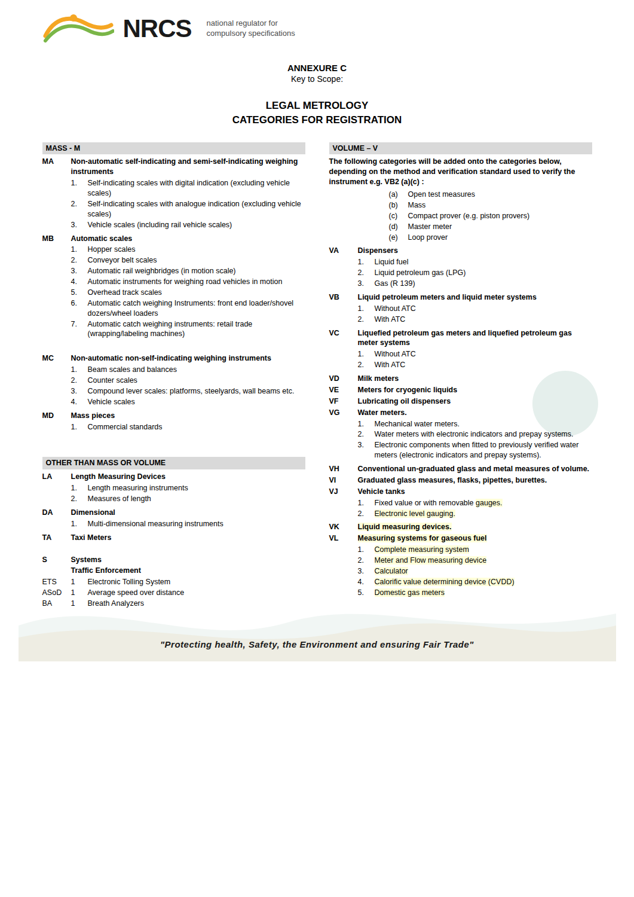NRCS
national regulator for
compulsory specifications
ANNEXURE C
Key to Scope:
LEGAL METROLOGY
CATEGORIES FOR REGISTRATION
MASS - M
MA
Non-automatic self-indicating and semi-self-indicating weighing instruments
1. Self-indicating scales with digital indication (excluding vehicle scales)
2. Self-indicating scales with analogue indication (excluding vehicle scales)
3. Vehicle scales (including rail vehicle scales)
MB
Automatic scales
1. Hopper scales
2. Conveyor belt scales
3. Automatic rail weighbridges (in motion scale)
4. Automatic instruments for weighing road vehicles in motion
5. Overhead track scales
6. Automatic catch weighing Instruments: front end loader/shovel dozers/wheel loaders
7. Automatic catch weighing instruments: retail trade (wrapping/labeling machines)
MC
Non-automatic non-self-indicating weighing instruments
1. Beam scales and balances
2. Counter scales
3. Compound lever scales: platforms, steelyards, wall beams etc.
4. Vehicle scales
MD
Mass pieces
1. Commercial standards
OTHER THAN MASS OR VOLUME
LA
Length Measuring Devices
1. Length measuring instruments
2. Measures of length
DA
Dimensional
1. Multi-dimensional measuring instruments
TA
Taxi Meters
S
Systems
Traffic Enforcement
ETS 1 Electronic Tolling System
ASoD 1 Average speed over distance
BA 1 Breath Analyzers
VOLUME – V
The following categories will be added onto the categories below, depending on the method and verification standard used to verify the instrument e.g. VB2 (a)(c) :
(a) Open test measures
(b) Mass
(c) Compact prover (e.g. piston provers)
(d) Master meter
(e) Loop prover
VA
Dispensers
1. Liquid fuel
2. Liquid petroleum gas (LPG)
3. Gas (R 139)
VB
Liquid petroleum meters and liquid meter systems
1. Without ATC
2. With ATC
VC
Liquefied petroleum gas meters and liquefied petroleum gas meter systems
1. Without ATC
2. With ATC
VD
Milk meters
VE
Meters for cryogenic liquids
VF
Lubricating oil dispensers
VG
Water meters.
1. Mechanical water meters.
2. Water meters with electronic indicators and prepay systems.
3. Electronic components when fitted to previously verified water meters (electronic indicators and prepay systems).
VH
Conventional un-graduated glass and metal measures of volume.
VI
Graduated glass measures, flasks, pipettes, burettes.
VJ
Vehicle tanks
1. Fixed value or with removable gauges.
2. Electronic level gauging.
VK
Liquid measuring devices.
VL
Measuring systems for gaseous fuel
1. Complete measuring system
2. Meter and Flow measuring device
3. Calculator
4. Calorific value determining device (CVDD)
5. Domestic gas meters
"Protecting health, Safety, the Environment and ensuring Fair Trade"